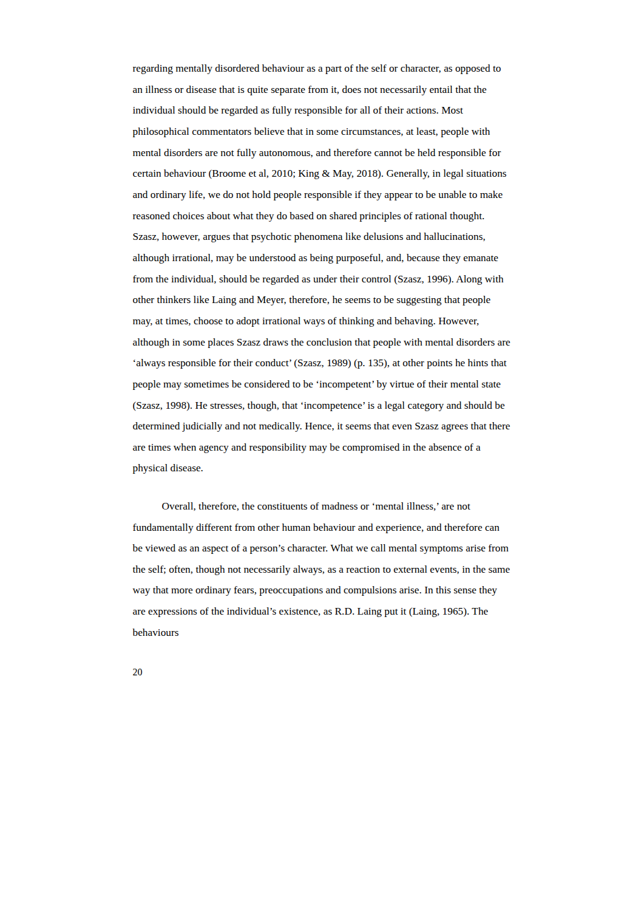regarding mentally disordered behaviour as a part of the self or character, as opposed to an illness or disease that is quite separate from it, does not necessarily entail that the individual should be regarded as fully responsible for all of their actions. Most philosophical commentators believe that in some circumstances, at least, people with mental disorders are not fully autonomous, and therefore cannot be held responsible for certain behaviour (Broome et al, 2010; King & May, 2018). Generally, in legal situations and ordinary life, we do not hold people responsible if they appear to be unable to make reasoned choices about what they do based on shared principles of rational thought. Szasz, however, argues that psychotic phenomena like delusions and hallucinations, although irrational, may be understood as being purposeful, and, because they emanate from the individual, should be regarded as under their control (Szasz, 1996). Along with other thinkers like Laing and Meyer, therefore, he seems to be suggesting that people may, at times, choose to adopt irrational ways of thinking and behaving. However, although in some places Szasz draws the conclusion that people with mental disorders are ‘always responsible for their conduct’ (Szasz, 1989) (p. 135), at other points he hints that people may sometimes be considered to be ‘incompetent’ by virtue of their mental state (Szasz, 1998). He stresses, though, that ‘incompetence’ is a legal category and should be determined judicially and not medically. Hence, it seems that even Szasz agrees that there are times when agency and responsibility may be compromised in the absence of a physical disease.
Overall, therefore, the constituents of madness or ‘mental illness,’ are not fundamentally different from other human behaviour and experience, and therefore can be viewed as an aspect of a person’s character. What we call mental symptoms arise from the self; often, though not necessarily always, as a reaction to external events, in the same way that more ordinary fears, preoccupations and compulsions arise. In this sense they are expressions of the individual’s existence, as R.D. Laing put it (Laing, 1965). The behaviours
20